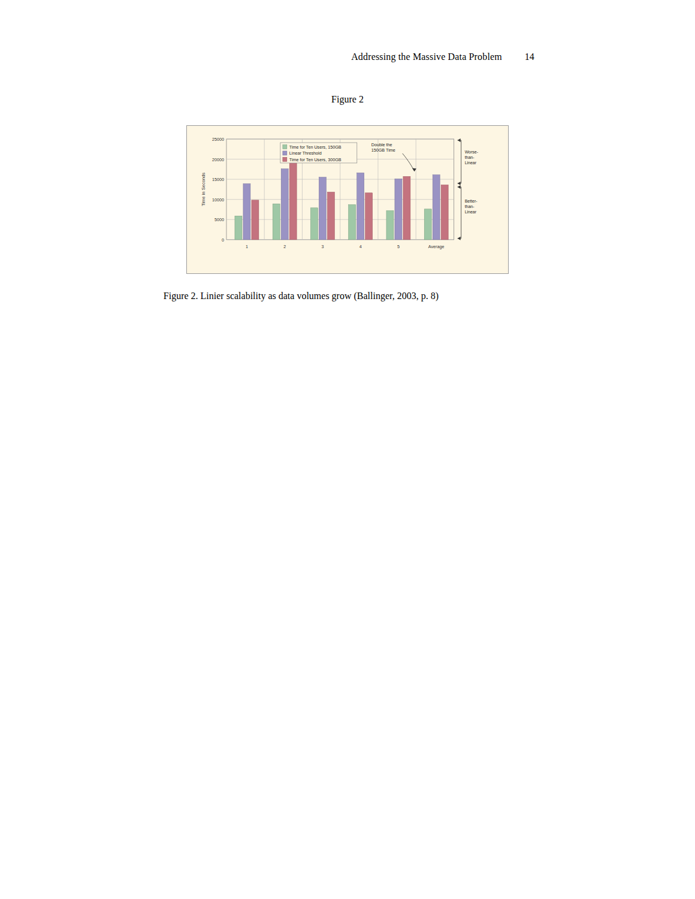Addressing the Massive Data Problem 14
Figure 2
0 5000 10000 15000 20000 25000 Time in Seconds 1 2 3 4 5 Average Time for Ten Users, 150GB Linear Threshold Time for Ten Users, 300GB Double the 150GB Time Worse- than- Linear Better- than- Linear
Figure 2. Linier scalability as data volumes grow (Ballinger, 2003, p. 8)